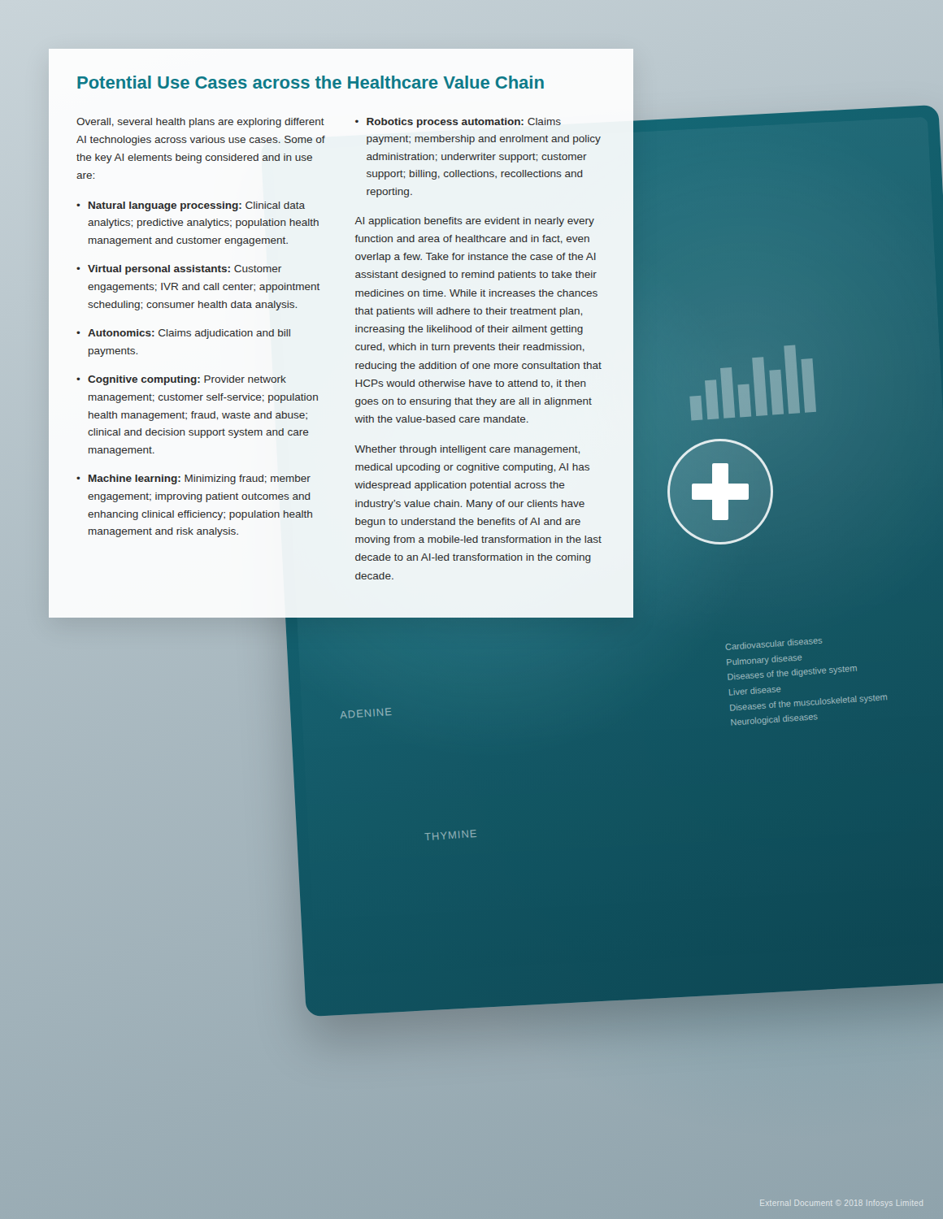ADENINE
THYMINE
Cardiovascular diseases
Pulmonary disease
Diseases of the digestive system
Liver disease
Diseases of the musculoskeletal system
Neurological diseases
Potential Use Cases across the Healthcare Value Chain
Overall, several health plans are exploring different AI technologies across various use cases. Some of the key AI elements being considered and in use are:
Natural language processing: Clinical data analytics; predictive analytics; population health management and customer engagement.
Virtual personal assistants: Customer engagements; IVR and call center; appointment scheduling; consumer health data analysis.
Autonomics: Claims adjudication and bill payments.
Cognitive computing: Provider network management; customer self-service; population health management; fraud, waste and abuse; clinical and decision support system and care management.
Machine learning: Minimizing fraud; member engagement; improving patient outcomes and enhancing clinical efficiency; population health management and risk analysis.
Robotics process automation: Claims payment; membership and enrolment and policy administration; underwriter support; customer support; billing, collections, recollections and reporting.
AI application benefits are evident in nearly every function and area of healthcare and in fact, even overlap a few. Take for instance the case of the AI assistant designed to remind patients to take their medicines on time. While it increases the chances that patients will adhere to their treatment plan, increasing the likelihood of their ailment getting cured, which in turn prevents their readmission, reducing the addition of one more consultation that HCPs would otherwise have to attend to, it then goes on to ensuring that they are all in alignment with the value-based care mandate.
Whether through intelligent care management, medical upcoding or cognitive computing, AI has widespread application potential across the industry’s value chain. Many of our clients have begun to understand the benefits of AI and are moving from a mobile-led transformation in the last decade to an AI-led transformation in the coming decade.
External Document © 2018 Infosys Limited